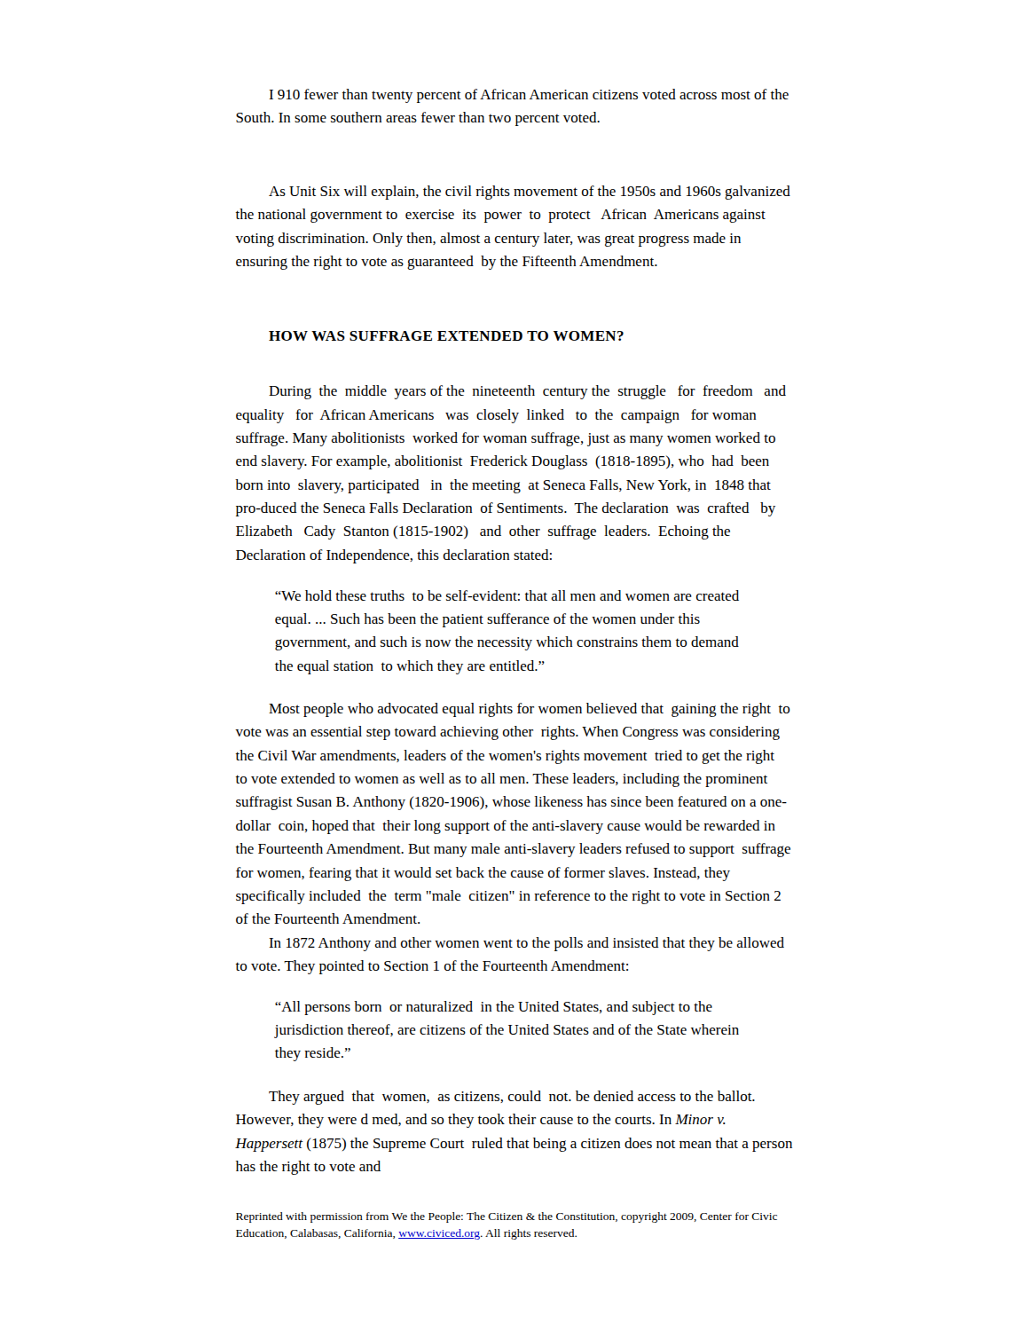I 910 fewer than twenty percent of African American citizens voted across most of the South. In some southern areas fewer than two percent voted.
As Unit Six will explain, the civil rights movement of the 1950s and 1960s galvanized the national government to exercise its power to protect African Americans against voting discrimination. Only then, almost a century later, was great progress made in ensuring the right to vote as guaranteed by the Fifteenth Amendment.
HOW WAS SUFFRAGE EXTENDED TO WOMEN?
During the middle years of the nineteenth century the struggle for freedom and equality for African Americans was closely linked to the campaign for woman suffrage. Many abolitionists worked for woman suffrage, just as many women worked to end slavery. For example, abolitionist Frederick Douglass (1818-1895), who had been born into slavery, participated in the meeting at Seneca Falls, New York, in 1848 that pro-duced the Seneca Falls Declaration of Sentiments. The declaration was crafted by Elizabeth Cady Stanton (1815-1902) and other suffrage leaders. Echoing the Declaration of Independence, this declaration stated:
“We hold these truths to be self-evident: that all men and women are created equal. ... Such has been the patient sufferance of the women under this government, and such is now the necessity which constrains them to demand the equal station to which they are entitled.”
Most people who advocated equal rights for women believed that gaining the right to vote was an essential step toward achieving other rights. When Congress was considering the Civil War amendments, leaders of the women's rights movement tried to get the right to vote extended to women as well as to all men. These leaders, including the prominent suffragist Susan B. Anthony (1820-1906), whose likeness has since been featured on a one-dollar coin, hoped that their long support of the anti-slavery cause would be rewarded in the Fourteenth Amendment. But many male anti-slavery leaders refused to support suffrage for women, fearing that it would set back the cause of former slaves. Instead, they specifically included the term "male citizen" in reference to the right to vote in Section 2 of the Fourteenth Amendment.
In 1872 Anthony and other women went to the polls and insisted that they be allowed to vote. They pointed to Section 1 of the Fourteenth Amendment:
“All persons born or naturalized in the United States, and subject to the jurisdiction thereof, are citizens of the United States and of the State wherein they reside.”
They argued that women, as citizens, could not. be denied access to the ballot. However, they were d med, and so they took their cause to the courts. In Minor v. Happersett (1875) the Supreme Court ruled that being a citizen does not mean that a person has the right to vote and
Reprinted with permission from We the People: The Citizen & the Constitution, copyright 2009, Center for Civic Education, Calabasas, California, www.civiced.org. All rights reserved.